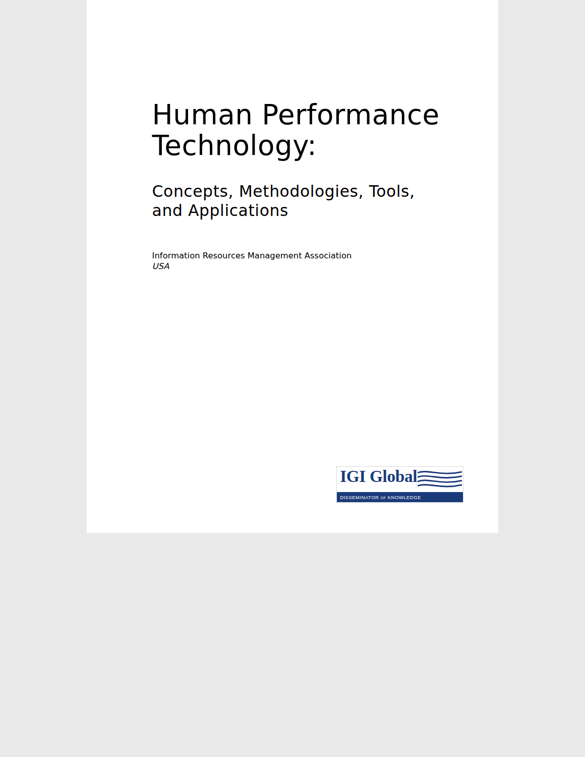Human Performance Technology:
Concepts, Methodologies, Tools, and Applications
Information Resources Management Association USA
IGI Global
DISSEMINATOR OF KNOWLEDGE